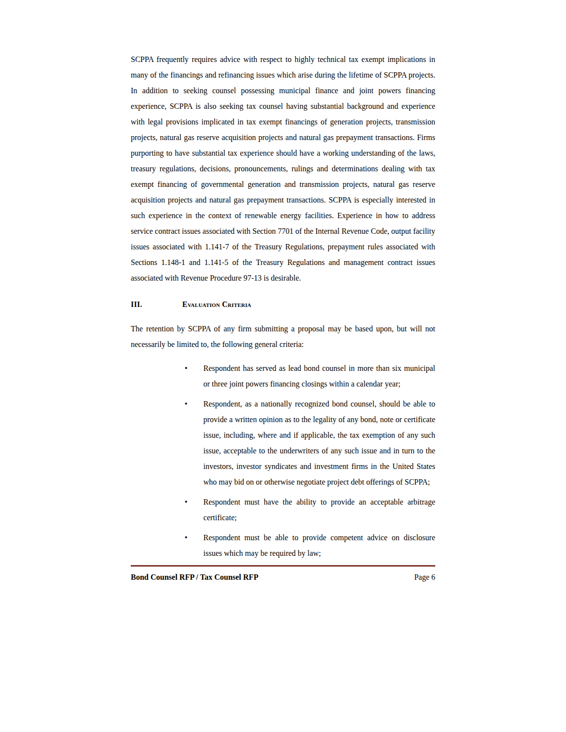SCPPA frequently requires advice with respect to highly technical tax exempt implications in many of the financings and refinancing issues which arise during the lifetime of SCPPA projects. In addition to seeking counsel possessing municipal finance and joint powers financing experience, SCPPA is also seeking tax counsel having substantial background and experience with legal provisions implicated in tax exempt financings of generation projects, transmission projects, natural gas reserve acquisition projects and natural gas prepayment transactions. Firms purporting to have substantial tax experience should have a working understanding of the laws, treasury regulations, decisions, pronouncements, rulings and determinations dealing with tax exempt financing of governmental generation and transmission projects, natural gas reserve acquisition projects and natural gas prepayment transactions. SCPPA is especially interested in such experience in the context of renewable energy facilities. Experience in how to address service contract issues associated with Section 7701 of the Internal Revenue Code, output facility issues associated with 1.141-7 of the Treasury Regulations, prepayment rules associated with Sections 1.148-1 and 1.141-5 of the Treasury Regulations and management contract issues associated with Revenue Procedure 97-13 is desirable.
III. Evaluation Criteria
The retention by SCPPA of any firm submitting a proposal may be based upon, but will not necessarily be limited to, the following general criteria:
Respondent has served as lead bond counsel in more than six municipal or three joint powers financing closings within a calendar year;
Respondent, as a nationally recognized bond counsel, should be able to provide a written opinion as to the legality of any bond, note or certificate issue, including, where and if applicable, the tax exemption of any such issue, acceptable to the underwriters of any such issue and in turn to the investors, investor syndicates and investment firms in the United States who may bid on or otherwise negotiate project debt offerings of SCPPA;
Respondent must have the ability to provide an acceptable arbitrage certificate;
Respondent must be able to provide competent advice on disclosure issues which may be required by law;
Bond Counsel RFP / Tax Counsel RFP
Page 6